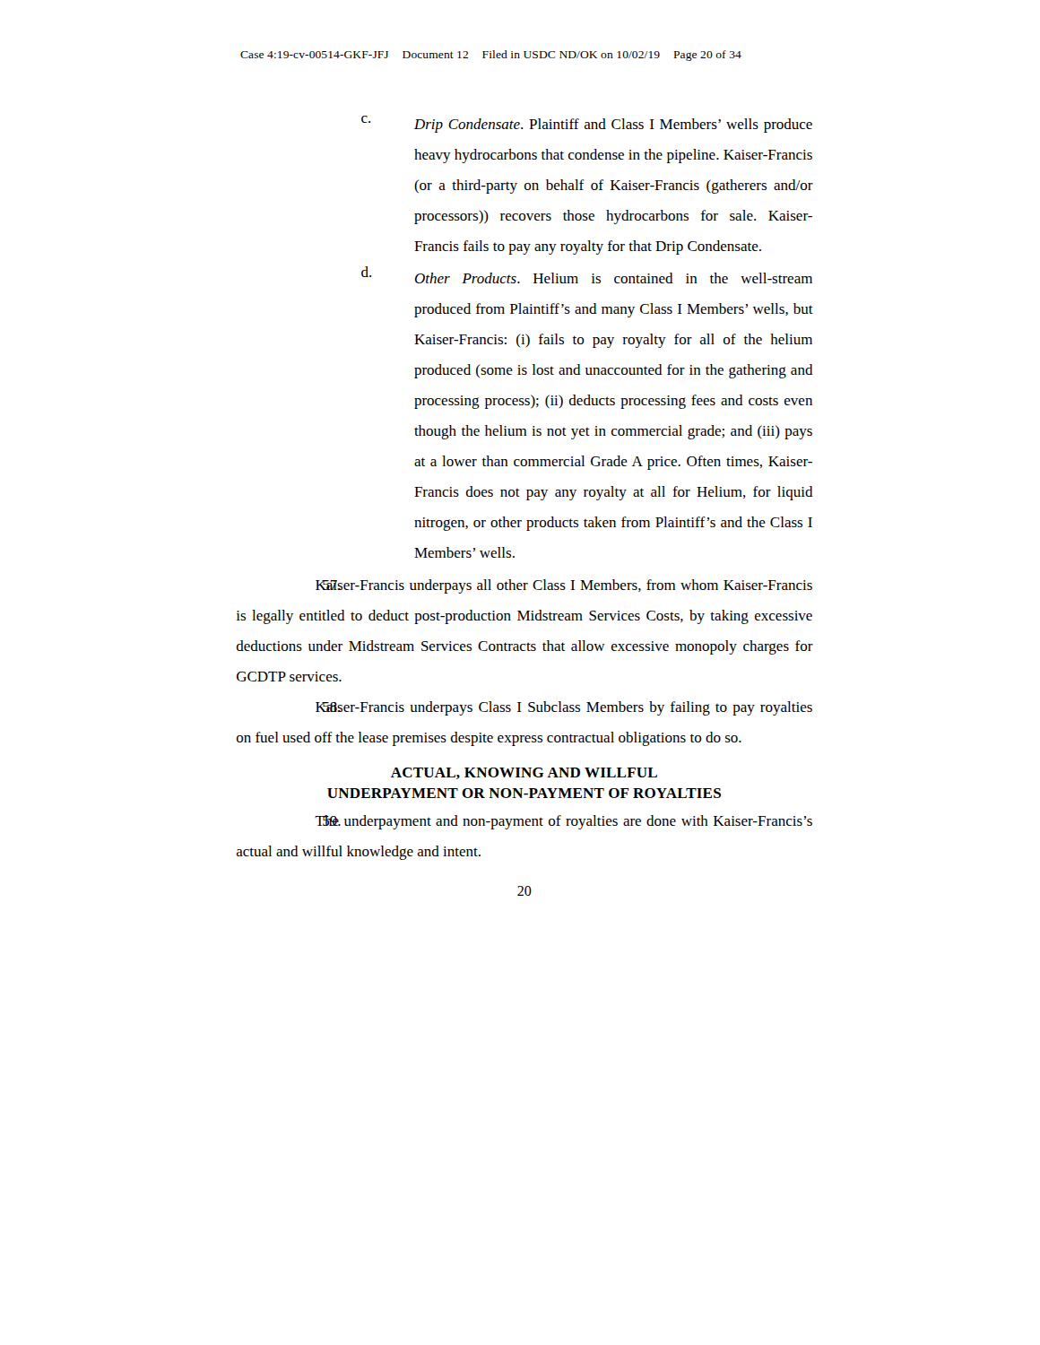Case 4:19-cv-00514-GKF-JFJ Document 12 Filed in USDC ND/OK on 10/02/19 Page 20 of 34
c.
Drip Condensate. Plaintiff and Class I Members’ wells produce heavy hydrocarbons that condense in the pipeline. Kaiser-Francis (or a third-party on behalf of Kaiser-Francis (gatherers and/or processors)) recovers those hydrocarbons for sale. Kaiser-Francis fails to pay any royalty for that Drip Condensate.
d.
Other Products. Helium is contained in the well-stream produced from Plaintiff’s and many Class I Members’ wells, but Kaiser-Francis: (i) fails to pay royalty for all of the helium produced (some is lost and unaccounted for in the gathering and processing process); (ii) deducts processing fees and costs even though the helium is not yet in commercial grade; and (iii) pays at a lower than commercial Grade A price. Often times, Kaiser-Francis does not pay any royalty at all for Helium, for liquid nitrogen, or other products taken from Plaintiff’s and the Class I Members’ wells.
57. Kaiser-Francis underpays all other Class I Members, from whom Kaiser-Francis is legally entitled to deduct post-production Midstream Services Costs, by taking excessive deductions under Midstream Services Contracts that allow excessive monopoly charges for GCDTP services.
58. Kaiser-Francis underpays Class I Subclass Members by failing to pay royalties on fuel used off the lease premises despite express contractual obligations to do so.
ACTUAL, KNOWING AND WILLFUL
UNDERPAYMENT OR NON-PAYMENT OF ROYALTIES
59. The underpayment and non-payment of royalties are done with Kaiser-Francis’s actual and willful knowledge and intent.
20